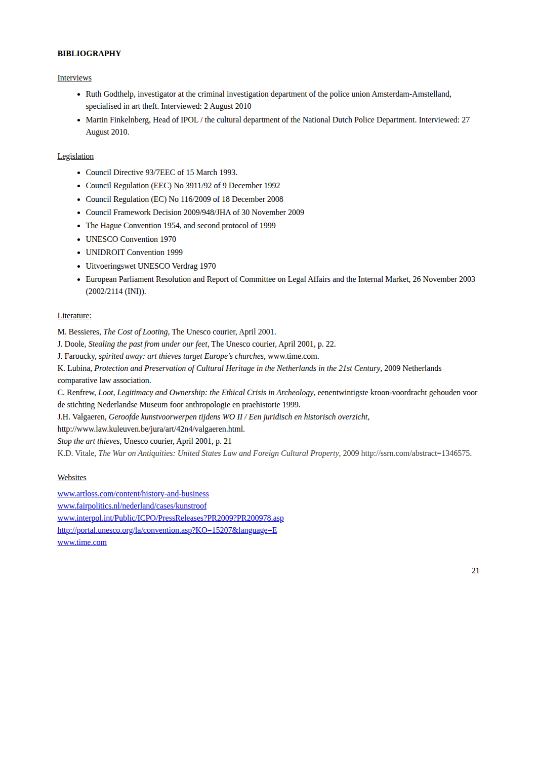BIBLIOGRAPHY
Interviews
Ruth Godthelp, investigator at the criminal investigation department of the police union Amsterdam-Amstelland, specialised in art theft. Interviewed: 2 August 2010
Martin Finkelnberg, Head of IPOL / the cultural department of the National Dutch Police Department. Interviewed: 27 August 2010.
Legislation
Council Directive 93/7EEC of 15 March 1993.
Council Regulation (EEC) No 3911/92 of 9 December 1992
Council Regulation (EC) No 116/2009 of 18 December 2008
Council Framework Decision 2009/948/JHA of 30 November 2009
The Hague Convention 1954, and second protocol of 1999
UNESCO Convention 1970
UNIDROIT Convention 1999
Uitvoeringswet UNESCO Verdrag 1970
European Parliament Resolution and Report of Committee on Legal Affairs and the Internal Market, 26 November 2003 (2002/2114 (INI)).
Literature:
M. Bessieres, The Cost of Looting, The Unesco courier, April 2001.
J. Doole, Stealing the past from under our feet, The Unesco courier, April 2001, p. 22.
J. Faroucky, spirited away: art thieves target Europe's churches, www.time.com.
K. Lubina, Protection and Preservation of Cultural Heritage in the Netherlands in the 21st Century, 2009 Netherlands comparative law association.
C. Renfrew, Loot, Legitimacy and Ownership: the Ethical Crisis in Archeology, eenentwintigste kroon-voordracht gehouden voor de stichting Nederlandse Museum foor anthropologie en praehistorie 1999.
J.H. Valgaeren, Geroofde kunstvoorwerpen tijdens WO II / Een juridisch en historisch overzicht, http://www.law.kuleuven.be/jura/art/42n4/valgaeren.html.
Stop the art thieves, Unesco courier, April 2001, p. 21
K.D. Vitale, The War on Antiquities: United States Law and Foreign Cultural Property, 2009 http://ssrn.com/abstract=1346575.
Websites
www.artloss.com/content/history-and-business
www.fairpolitics.nl/nederland/cases/kunstroof
www.interpol.int/Public/ICPO/PressReleases?PR2009?PR200978.asp
http://portal.unesco.org/la/convention.asp?KO=15207&language=E
www.time.com
21